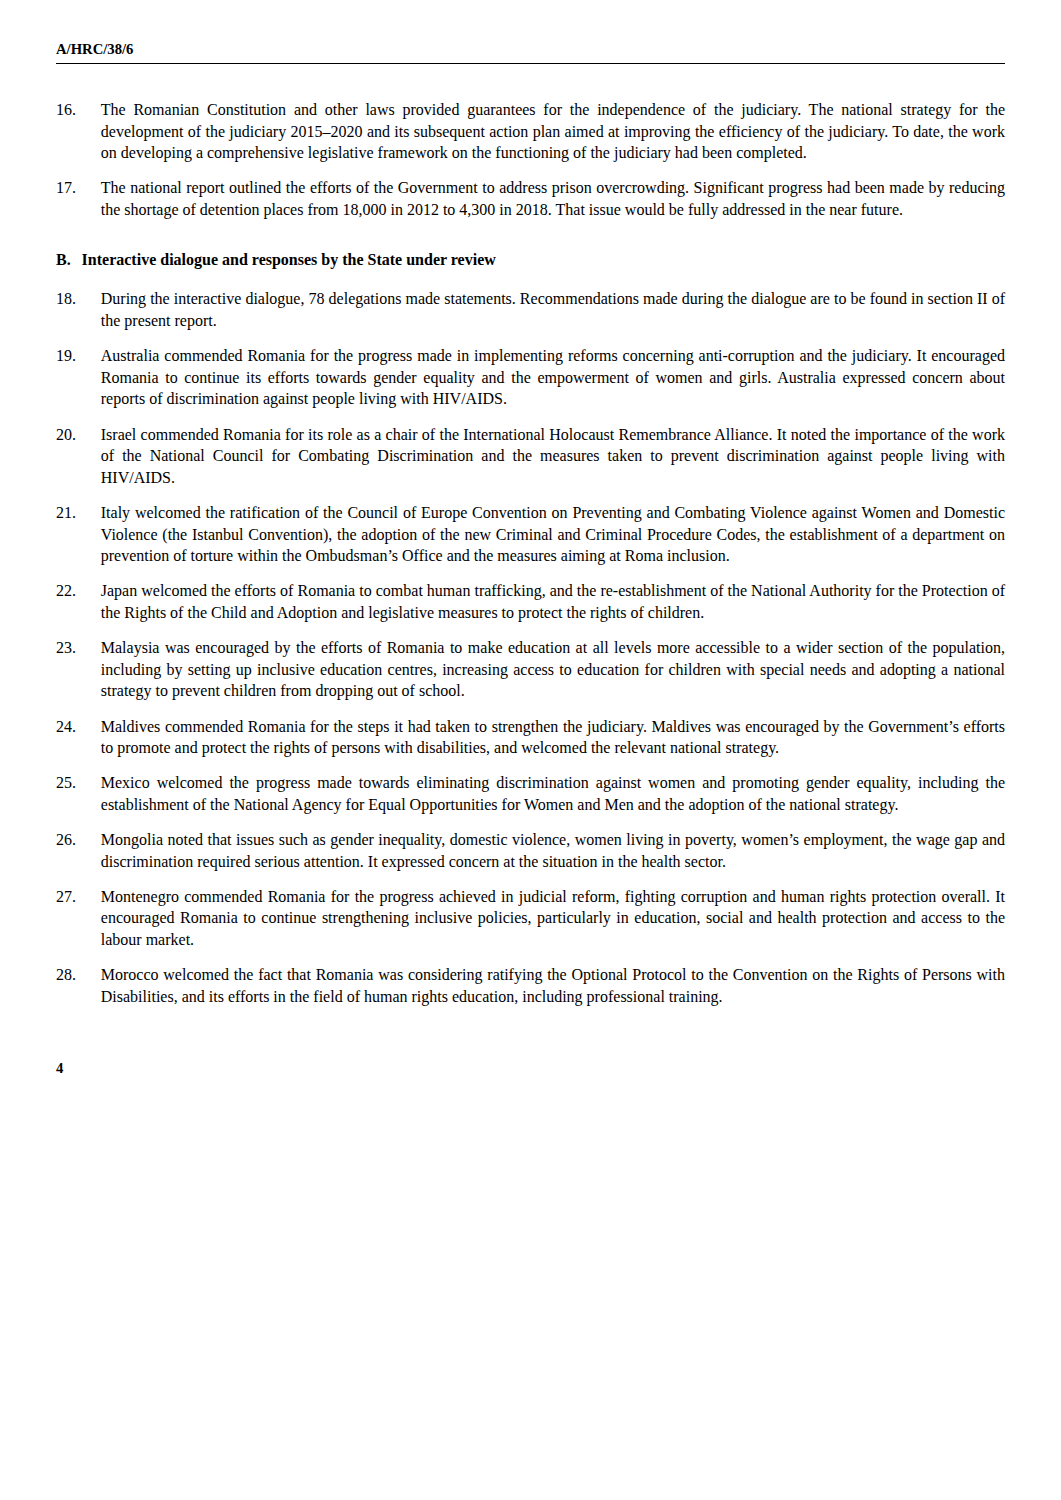A/HRC/38/6
16. The Romanian Constitution and other laws provided guarantees for the independence of the judiciary. The national strategy for the development of the judiciary 2015–2020 and its subsequent action plan aimed at improving the efficiency of the judiciary. To date, the work on developing a comprehensive legislative framework on the functioning of the judiciary had been completed.
17. The national report outlined the efforts of the Government to address prison overcrowding. Significant progress had been made by reducing the shortage of detention places from 18,000 in 2012 to 4,300 in 2018. That issue would be fully addressed in the near future.
B. Interactive dialogue and responses by the State under review
18. During the interactive dialogue, 78 delegations made statements. Recommendations made during the dialogue are to be found in section II of the present report.
19. Australia commended Romania for the progress made in implementing reforms concerning anti-corruption and the judiciary. It encouraged Romania to continue its efforts towards gender equality and the empowerment of women and girls. Australia expressed concern about reports of discrimination against people living with HIV/AIDS.
20. Israel commended Romania for its role as a chair of the International Holocaust Remembrance Alliance. It noted the importance of the work of the National Council for Combating Discrimination and the measures taken to prevent discrimination against people living with HIV/AIDS.
21. Italy welcomed the ratification of the Council of Europe Convention on Preventing and Combating Violence against Women and Domestic Violence (the Istanbul Convention), the adoption of the new Criminal and Criminal Procedure Codes, the establishment of a department on prevention of torture within the Ombudsman’s Office and the measures aiming at Roma inclusion.
22. Japan welcomed the efforts of Romania to combat human trafficking, and the re-establishment of the National Authority for the Protection of the Rights of the Child and Adoption and legislative measures to protect the rights of children.
23. Malaysia was encouraged by the efforts of Romania to make education at all levels more accessible to a wider section of the population, including by setting up inclusive education centres, increasing access to education for children with special needs and adopting a national strategy to prevent children from dropping out of school.
24. Maldives commended Romania for the steps it had taken to strengthen the judiciary. Maldives was encouraged by the Government’s efforts to promote and protect the rights of persons with disabilities, and welcomed the relevant national strategy.
25. Mexico welcomed the progress made towards eliminating discrimination against women and promoting gender equality, including the establishment of the National Agency for Equal Opportunities for Women and Men and the adoption of the national strategy.
26. Mongolia noted that issues such as gender inequality, domestic violence, women living in poverty, women’s employment, the wage gap and discrimination required serious attention. It expressed concern at the situation in the health sector.
27. Montenegro commended Romania for the progress achieved in judicial reform, fighting corruption and human rights protection overall. It encouraged Romania to continue strengthening inclusive policies, particularly in education, social and health protection and access to the labour market.
28. Morocco welcomed the fact that Romania was considering ratifying the Optional Protocol to the Convention on the Rights of Persons with Disabilities, and its efforts in the field of human rights education, including professional training.
4